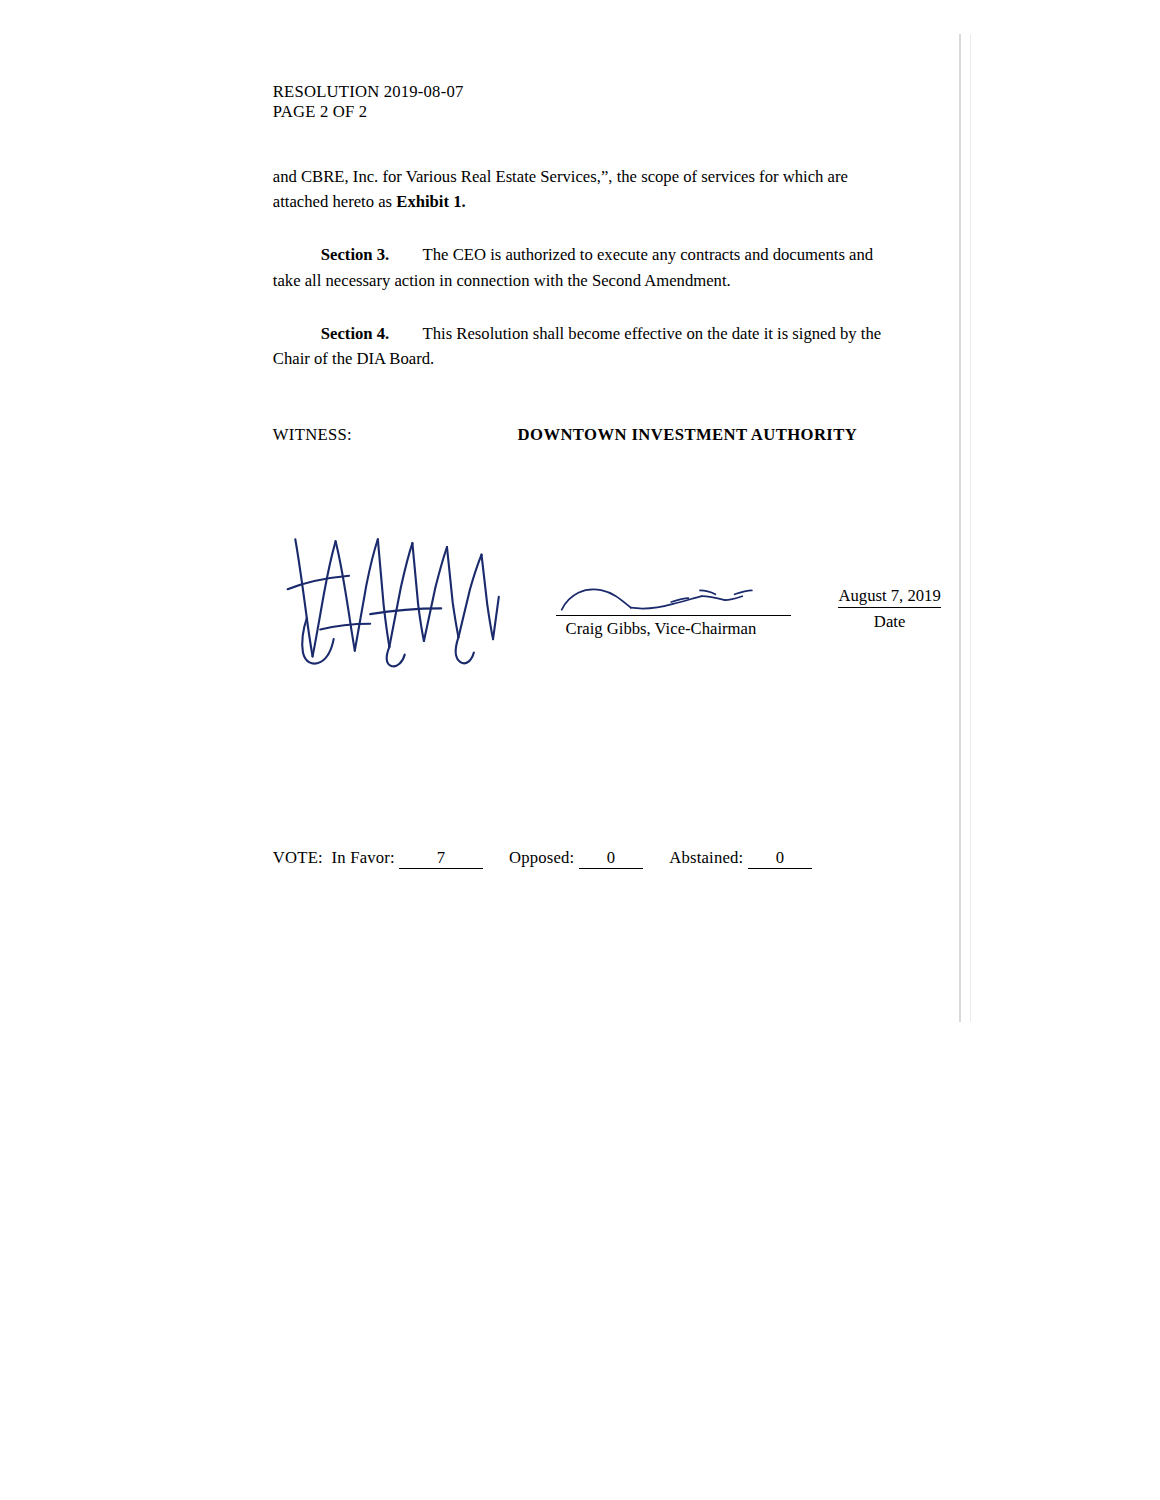RESOLUTION 2019-08-07
PAGE 2 OF 2
and CBRE, Inc. for Various Real Estate Services,”, the scope of services for which are attached hereto as Exhibit 1.
Section 3. The CEO is authorized to execute any contracts and documents and take all necessary action in connection with the Second Amendment.
Section 4. This Resolution shall become effective on the date it is signed by the Chair of the DIA Board.
WITNESS:
DOWNTOWN INVESTMENT AUTHORITY
Craig Gibbs, Vice-Chairman
August 7, 2019
Date
VOTE: In Favor: 7 Opposed: 0 Abstained: 0